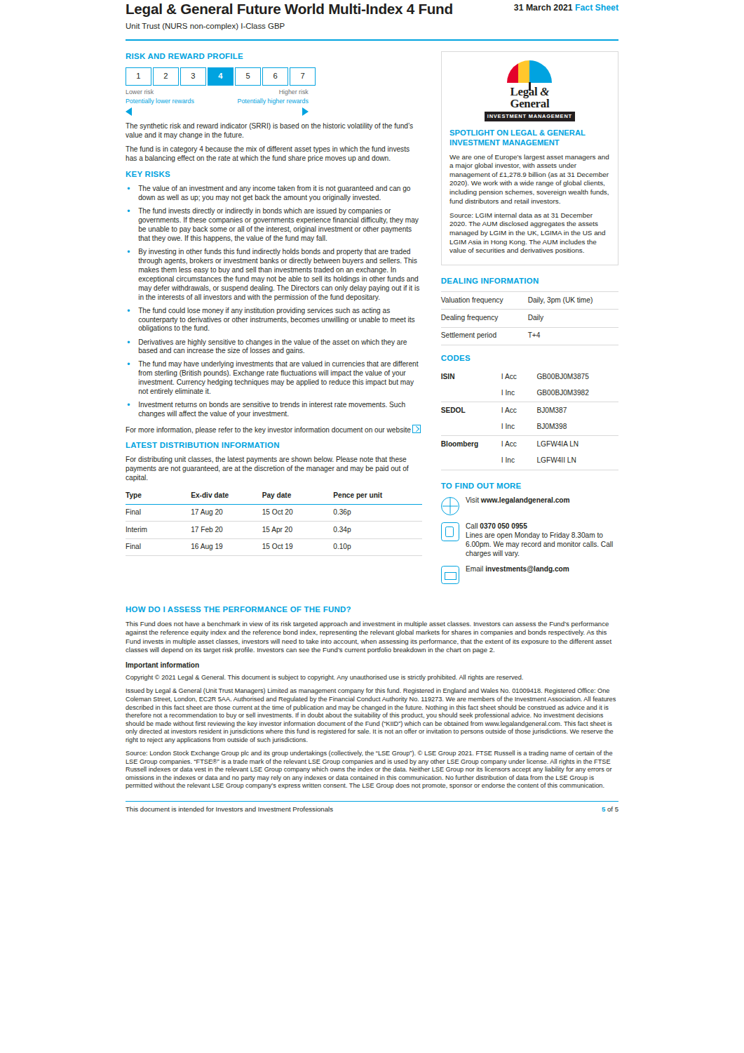Legal & General Future World Multi-Index 4 Fund
Unit Trust (NURS non-complex) I-Class GBP
31 March 2021 Fact Sheet
Risk and reward profile
1
2
3
4
5
6
7
Lower risk Higher risk
Potentially lower rewards Potentially higher rewards
The synthetic risk and reward indicator (SRRI) is based on the historic volatility of the fund’s value and it may change in the future.
The fund is in category 4 because the mix of different asset types in which the fund invests has a balancing effect on the rate at which the fund share price moves up and down.
Key risks
The value of an investment and any income taken from it is not guaranteed and can go down as well as up; you may not get back the amount you originally invested.
The fund invests directly or indirectly in bonds which are issued by companies or governments. If these companies or governments experience financial difficulty, they may be unable to pay back some or all of the interest, original investment or other payments that they owe. If this happens, the value of the fund may fall.
By investing in other funds this fund indirectly holds bonds and property that are traded through agents, brokers or investment banks or directly between buyers and sellers. This makes them less easy to buy and sell than investments traded on an exchange. In exceptional circumstances the fund may not be able to sell its holdings in other funds and may defer withdrawals, or suspend dealing. The Directors can only delay paying out if it is in the interests of all investors and with the permission of the fund depositary.
The fund could lose money if any institution providing services such as acting as counterparty to derivatives or other instruments, becomes unwilling or unable to meet its obligations to the fund.
Derivatives are highly sensitive to changes in the value of the asset on which they are based and can increase the size of losses and gains.
The fund may have underlying investments that are valued in currencies that are different from sterling (British pounds). Exchange rate fluctuations will impact the value of your investment. Currency hedging techniques may be applied to reduce this impact but may not entirely eliminate it.
Investment returns on bonds are sensitive to trends in interest rate movements. Such changes will affect the value of your investment.
For more information, please refer to the key investor information document on our website
Latest distribution information
For distributing unit classes, the latest payments are shown below. Please note that these payments are not guaranteed, are at the discretion of the manager and may be paid out of capital.
| Type | Ex-div date | Pay date | Pence per unit |
| --- | --- | --- | --- |
| Final | 17 Aug 20 | 15 Oct 20 | 0.36p |
| Interim | 17 Feb 20 | 15 Apr 20 | 0.34p |
| Final | 16 Aug 19 | 15 Oct 19 | 0.10p |
Legal &
General
INVESTMENT MANAGEMENT
Spotlight on Legal & General Investment Management
We are one of Europe’s largest asset managers and a major global investor, with assets under management of £1,278.9 billion (as at 31 December 2020). We work with a wide range of global clients, including pension schemes, sovereign wealth funds, fund distributors and retail investors.
Source: LGIM internal data as at 31 December 2020. The AUM disclosed aggregates the assets managed by LGIM in the UK, LGIMA in the US and LGIM Asia in Hong Kong. The AUM includes the value of securities and derivatives positions.
Dealing information
| Valuation frequency | Daily, 3pm (UK time) |
| Dealing frequency | Daily |
| Settlement period | T+4 |
Codes
| ISIN | I Acc | GB00BJ0M3875 |
| | I Inc | GB00BJ0M3982 |
| SEDOL | I Acc | BJ0M387 |
| | I Inc | BJ0M398 |
| Bloomberg | I Acc | LGFW4IA LN |
| | I Inc | LGFW4II LN |
To find out more
Visit www.legalandgeneral.com
Call 0370 050 0955
Lines are open Monday to Friday 8.30am to 6.00pm. We may record and monitor calls. Call charges will vary.
Email investments@landg.com
How do I assess the performance of the fund?
This Fund does not have a benchmark in view of its risk targeted approach and investment in multiple asset classes. Investors can assess the Fund’s performance against the reference equity index and the reference bond index, representing the relevant global markets for shares in companies and bonds respectively. As this Fund invests in multiple asset classes, investors will need to take into account, when assessing its performance, that the extent of its exposure to the different asset classes will depend on its target risk profile. Investors can see the Fund’s current portfolio breakdown in the chart on page 2.
Important information
Copyright © 2021 Legal & General. This document is subject to copyright. Any unauthorised use is strictly prohibited. All rights are reserved.
Issued by Legal & General (Unit Trust Managers) Limited as management company for this fund. Registered in England and Wales No. 01009418. Registered Office: One Coleman Street, London, EC2R 5AA. Authorised and Regulated by the Financial Conduct Authority No. 119273. We are members of the Investment Association. All features described in this fact sheet are those current at the time of publication and may be changed in the future. Nothing in this fact sheet should be construed as advice and it is therefore not a recommendation to buy or sell investments. If in doubt about the suitability of this product, you should seek professional advice. No investment decisions should be made without first reviewing the key investor information document of the Fund (“KIID”) which can be obtained from www.legalandgeneral.com. This fact sheet is only directed at investors resident in jurisdictions where this fund is registered for sale. It is not an offer or invitation to persons outside of those jurisdictions. We reserve the right to reject any applications from outside of such jurisdictions.
Source: London Stock Exchange Group plc and its group undertakings (collectively, the “LSE Group”). © LSE Group 2021. FTSE Russell is a trading name of certain of the LSE Group companies. “FTSE®” is a trade mark of the relevant LSE Group companies and is used by any other LSE Group company under license. All rights in the FTSE Russell indexes or data vest in the relevant LSE Group company which owns the index or the data. Neither LSE Group nor its licensors accept any liability for any errors or omissions in the indexes or data and no party may rely on any indexes or data contained in this communication. No further distribution of data from the LSE Group is permitted without the relevant LSE Group company’s express written consent. The LSE Group does not promote, sponsor or endorse the content of this communication.
This document is intended for Investors and Investment Professionals
5 of 5